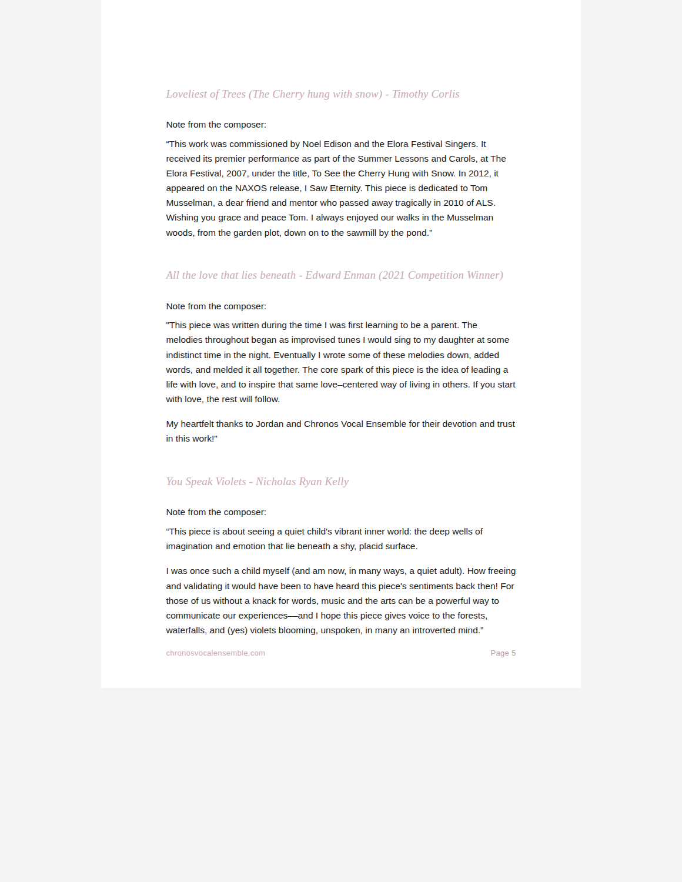Loveliest of Trees (The Cherry hung with snow) - Timothy Corlis
Note from the composer:
“This work was commissioned by Noel Edison and the Elora Festival Singers. It received its premier performance as part of the Summer Lessons and Carols, at The Elora Festival, 2007, under the title, To See the Cherry Hung with Snow. In 2012, it appeared on the NAXOS release, I Saw Eternity. This piece is dedicated to Tom Musselman, a dear friend and mentor who passed away tragically in 2010 of ALS. Wishing you grace and peace Tom. I always enjoyed our walks in the Musselman woods, from the garden plot, down on to the sawmill by the pond.”
All the love that lies beneath - Edward Enman (2021 Competition Winner)
Note from the composer:
"This piece was written during the time I was first learning to be a parent. The melodies throughout began as improvised tunes I would sing to my daughter at some indistinct time in the night. Eventually I wrote some of these melodies down, added words, and melded it all together. The core spark of this piece is the idea of leading a life with love, and to inspire that same love–centered way of living in others. If you start with love, the rest will follow.
My heartfelt thanks to Jordan and Chronos Vocal Ensemble for their devotion and trust in this work!"
You Speak Violets - Nicholas Ryan Kelly
Note from the composer:
“This piece is about seeing a quiet child's vibrant inner world: the deep wells of imagination and emotion that lie beneath a shy, placid surface.
I was once such a child myself (and am now, in many ways, a quiet adult). How freeing and validating it would have been to have heard this piece's sentiments back then! For those of us without a knack for words, music and the arts can be a powerful way to communicate our experiences––and I hope this piece gives voice to the forests, waterfalls, and (yes) violets blooming, unspoken, in many an introverted mind.”
chronosvocalensemble.com Page 5